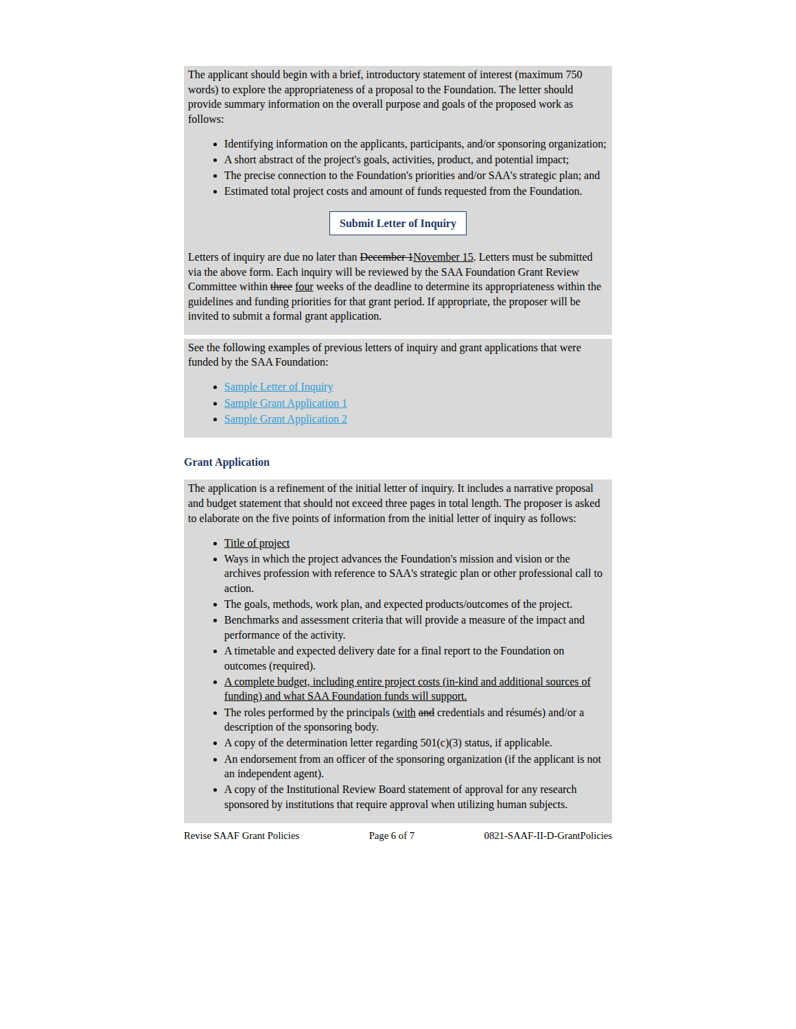The applicant should begin with a brief, introductory statement of interest (maximum 750 words) to explore the appropriateness of a proposal to the Foundation. The letter should provide summary information on the overall purpose and goals of the proposed work as follows:
Identifying information on the applicants, participants, and/or sponsoring organization;
A short abstract of the project's goals, activities, product, and potential impact;
The precise connection to the Foundation's priorities and/or SAA's strategic plan; and
Estimated total project costs and amount of funds requested from the Foundation.
Submit Letter of Inquiry
Letters of inquiry are due no later than December 1November 15. Letters must be submitted via the above form. Each inquiry will be reviewed by the SAA Foundation Grant Review Committee within three four weeks of the deadline to determine its appropriateness within the guidelines and funding priorities for that grant period. If appropriate, the proposer will be invited to submit a formal grant application.
See the following examples of previous letters of inquiry and grant applications that were funded by the SAA Foundation:
Sample Letter of Inquiry
Sample Grant Application 1
Sample Grant Application 2
Grant Application
The application is a refinement of the initial letter of inquiry. It includes a narrative proposal and budget statement that should not exceed three pages in total length. The proposer is asked to elaborate on the five points of information from the initial letter of inquiry as follows:
Title of project
Ways in which the project advances the Foundation's mission and vision or the archives profession with reference to SAA's strategic plan or other professional call to action.
The goals, methods, work plan, and expected products/outcomes of the project.
Benchmarks and assessment criteria that will provide a measure of the impact and performance of the activity.
A timetable and expected delivery date for a final report to the Foundation on outcomes (required).
A complete budget, including entire project costs (in-kind and additional sources of funding) and what SAA Foundation funds will support.
The roles performed by the principals (with and credentials and résumés) and/or a description of the sponsoring body.
A copy of the determination letter regarding 501(c)(3) status, if applicable.
An endorsement from an officer of the sponsoring organization (if the applicant is not an independent agent).
A copy of the Institutional Review Board statement of approval for any research sponsored by institutions that require approval when utilizing human subjects.
Revise SAAF Grant Policies Page 6 of 7 0821-SAAF-II-D-GrantPolicies